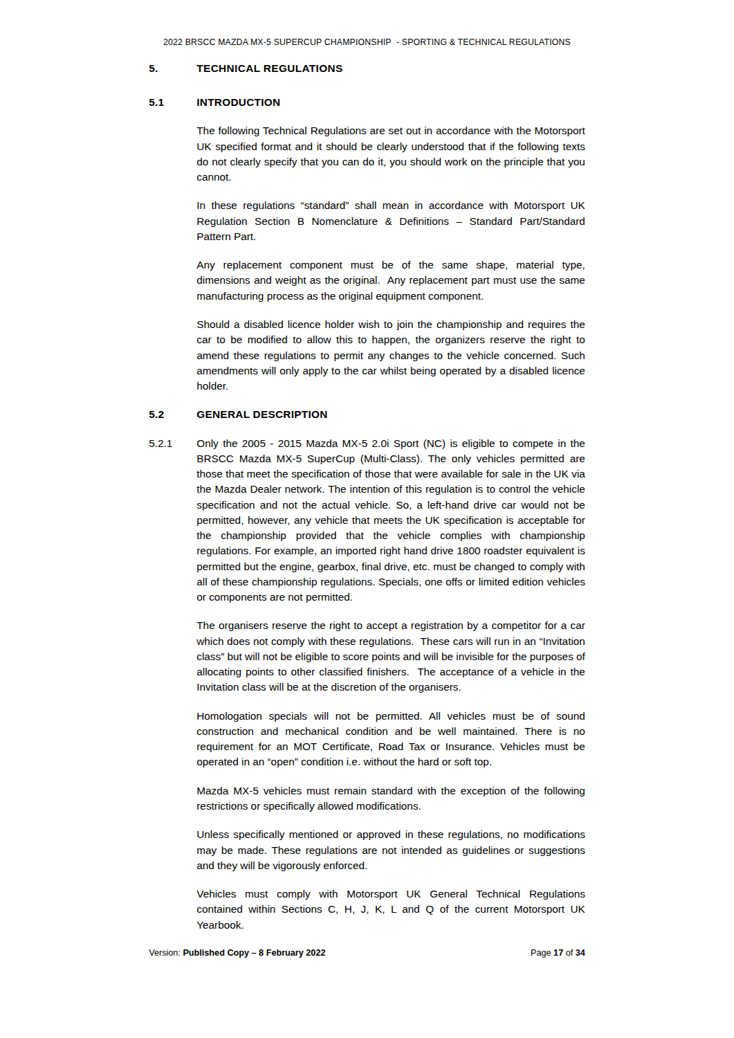2022 BRSCC MAZDA MX-5 SUPERCUP CHAMPIONSHIP - SPORTING & TECHNICAL REGULATIONS
5.
TECHNICAL REGULATIONS
5.1
INTRODUCTION
The following Technical Regulations are set out in accordance with the Motorsport UK specified format and it should be clearly understood that if the following texts do not clearly specify that you can do it, you should work on the principle that you cannot.
In these regulations “standard” shall mean in accordance with Motorsport UK Regulation Section B Nomenclature & Definitions – Standard Part/Standard Pattern Part.
Any replacement component must be of the same shape, material type, dimensions and weight as the original. Any replacement part must use the same manufacturing process as the original equipment component.
Should a disabled licence holder wish to join the championship and requires the car to be modified to allow this to happen, the organizers reserve the right to amend these regulations to permit any changes to the vehicle concerned. Such amendments will only apply to the car whilst being operated by a disabled licence holder.
5.2
GENERAL DESCRIPTION
5.2.1
Only the 2005 - 2015 Mazda MX-5 2.0i Sport (NC) is eligible to compete in the BRSCC Mazda MX-5 SuperCup (Multi-Class). The only vehicles permitted are those that meet the specification of those that were available for sale in the UK via the Mazda Dealer network. The intention of this regulation is to control the vehicle specification and not the actual vehicle. So, a left-hand drive car would not be permitted, however, any vehicle that meets the UK specification is acceptable for the championship provided that the vehicle complies with championship regulations. For example, an imported right hand drive 1800 roadster equivalent is permitted but the engine, gearbox, final drive, etc. must be changed to comply with all of these championship regulations. Specials, one offs or limited edition vehicles or components are not permitted.
The organisers reserve the right to accept a registration by a competitor for a car which does not comply with these regulations. These cars will run in an “Invitation class” but will not be eligible to score points and will be invisible for the purposes of allocating points to other classified finishers. The acceptance of a vehicle in the Invitation class will be at the discretion of the organisers.
Homologation specials will not be permitted. All vehicles must be of sound construction and mechanical condition and be well maintained. There is no requirement for an MOT Certificate, Road Tax or Insurance. Vehicles must be operated in an “open” condition i.e. without the hard or soft top.
Mazda MX-5 vehicles must remain standard with the exception of the following restrictions or specifically allowed modifications.
Unless specifically mentioned or approved in these regulations, no modifications may be made. These regulations are not intended as guidelines or suggestions and they will be vigorously enforced.
Vehicles must comply with Motorsport UK General Technical Regulations contained within Sections C, H, J, K, L and Q of the current Motorsport UK Yearbook.
Version: Published Copy – 8 February 2022
Page 17 of 34